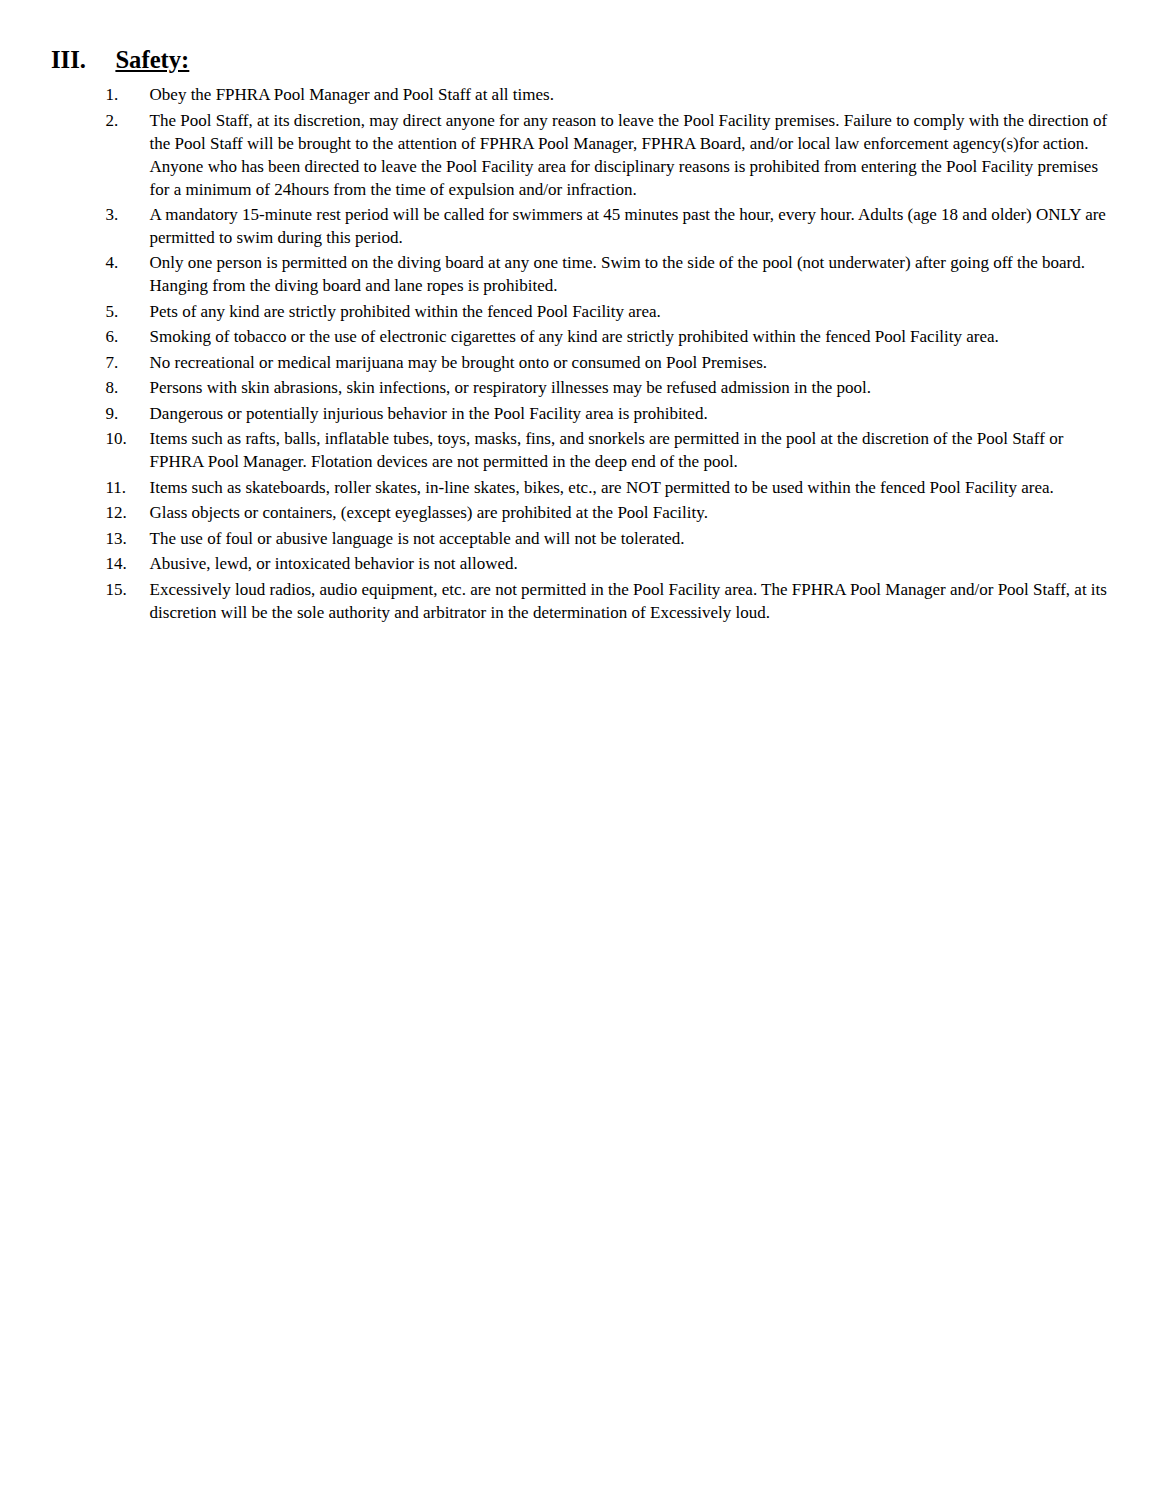III.
Safety:
Obey the FPHRA Pool Manager and Pool Staff at all times.
The Pool Staff, at its discretion, may direct anyone for any reason to leave the Pool Facility premises. Failure to comply with the direction of the Pool Staff will be brought to the attention of FPHRA Pool Manager, FPHRA Board, and/or local law enforcement agency(s)for action. Anyone who has been directed to leave the Pool Facility area for disciplinary reasons is prohibited from entering the Pool Facility premises for a minimum of 24hours from the time of expulsion and/or infraction.
A mandatory 15-minute rest period will be called for swimmers at 45 minutes past the hour, every hour. Adults (age 18 and older) ONLY are permitted to swim during this period.
Only one person is permitted on the diving board at any one time. Swim to the side of the pool (not underwater) after going off the board. Hanging from the diving board and lane ropes is prohibited.
Pets of any kind are strictly prohibited within the fenced Pool Facility area.
Smoking of tobacco or the use of electronic cigarettes of any kind are strictly prohibited within the fenced Pool Facility area.
No recreational or medical marijuana may be brought onto or consumed on Pool Premises.
Persons with skin abrasions, skin infections, or respiratory illnesses may be refused admission in the pool.
Dangerous or potentially injurious behavior in the Pool Facility area is prohibited.
Items such as rafts, balls, inflatable tubes, toys, masks, fins, and snorkels are permitted in the pool at the discretion of the Pool Staff or FPHRA Pool Manager. Flotation devices are not permitted in the deep end of the pool.
Items such as skateboards, roller skates, in-line skates, bikes, etc., are NOT permitted to be used within the fenced Pool Facility area.
Glass objects or containers, (except eyeglasses) are prohibited at the Pool Facility.
The use of foul or abusive language is not acceptable and will not be tolerated.
Abusive, lewd, or intoxicated behavior is not allowed.
Excessively loud radios, audio equipment, etc. are not permitted in the Pool Facility area. The FPHRA Pool Manager and/or Pool Staff, at its discretion will be the sole authority and arbitrator in the determination of Excessively loud.